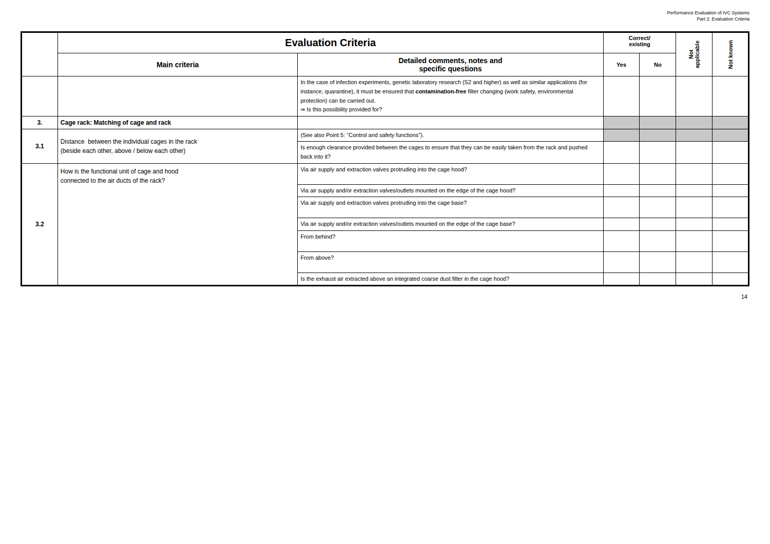Performance Evaluation of IVC Systems
Part 2: Evaluation Criteria
| | Evaluation Criteria | Correct/ existing | Not applicable | Not known |
| --- | --- | --- | --- | --- |
| Main criteria | Detailed comments, notes and specific questions | Yes | No |
| | | In the case of infection experiments, genetic laboratory research (S2 and higher) as well as similar applications (for instance, quarantine), it must be ensured that contamination-free filter changing (work safety, environmental protection) can be carried out. ⇒ Is this possibility provided for? | | | | |
| 3. | Cage rack: Matching of cage and rack | | | | | |
| 3.1 | Distance between the individual cages in the rack (beside each other, above / below each other) | (See also Point 5: “Control and safety functions”). | | | | |
| Is enough clearance provided between the cages to ensure that they can be easily taken from the rack and pushed back into it? | | | | |
| 3.2 | How is the functional unit of cage and hood connected to the air ducts of the rack? | Via air supply and extraction valves protruding into the cage hood? | | | | |
| Via air supply and/or extraction valves/outlets mounted on the edge of the cage hood? | | | | |
| Via air supply and extraction valves protruding into the cage base? | | | | |
| Via air supply and/or extraction valves/outlets mounted on the edge of the cage base? | | | | |
| From behind? | | | | |
| From above? | | | | |
| Is the exhaust air extracted above an integrated coarse dust filter in the cage hood? | | | | |
14